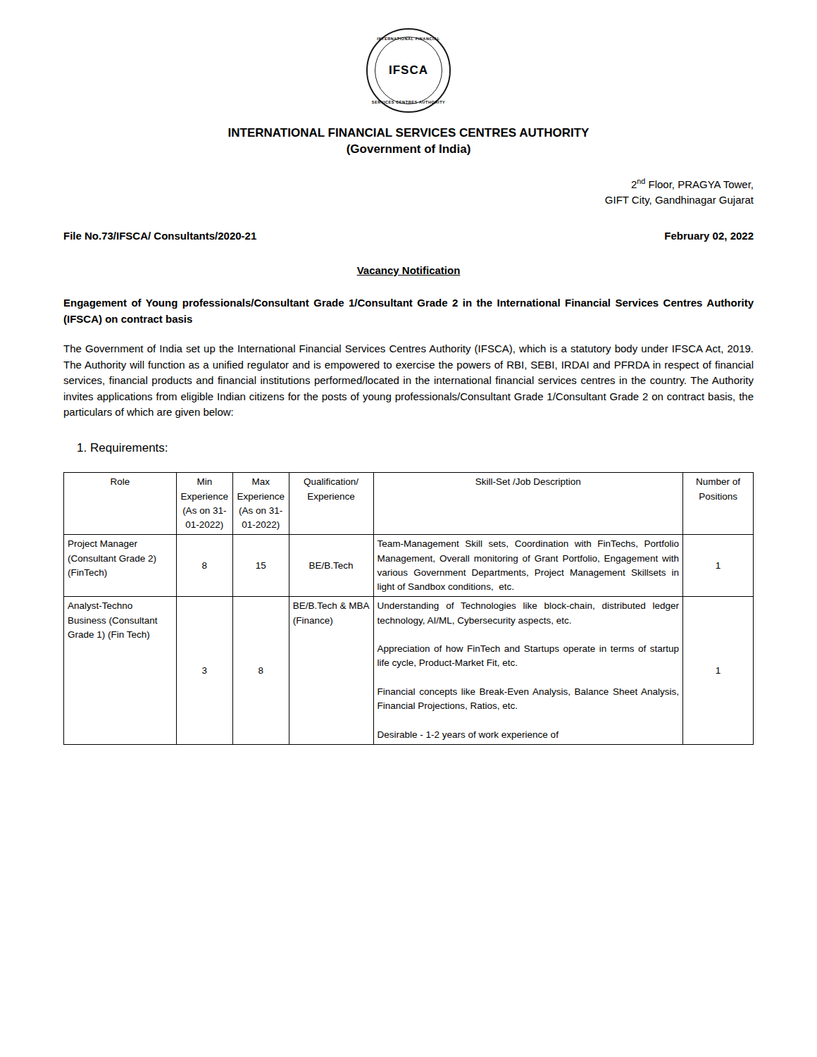INTERNATIONAL FINANCIAL
IFSCA
SERVICES CENTRES AUTHORITY
INTERNATIONAL FINANCIAL SERVICES CENTRES AUTHORITY
(Government of India)
2nd Floor, PRAGYA Tower,
GIFT City, Gandhinagar Gujarat
File No.73/IFSCA/ Consultants/2020-21 February 02, 2022
Vacancy Notification
Engagement of Young professionals/Consultant Grade 1/Consultant Grade 2 in the International Financial Services Centres Authority (IFSCA) on contract basis
The Government of India set up the International Financial Services Centres Authority (IFSCA), which is a statutory body under IFSCA Act, 2019. The Authority will function as a unified regulator and is empowered to exercise the powers of RBI, SEBI, IRDAI and PFRDA in respect of financial services, financial products and financial institutions performed/located in the international financial services centres in the country. The Authority invites applications from eligible Indian citizens for the posts of young professionals/Consultant Grade 1/Consultant Grade 2 on contract basis, the particulars of which are given below:
Requirements:
| Role | Min Experience (As on 31-01-2022) | Max Experience (As on 31-01-2022) | Qualification/ Experience | Skill-Set /Job Description | Number of Positions |
| --- | --- | --- | --- | --- | --- |
| Project Manager (Consultant Grade 2) (FinTech) | 8 | 15 | BE/B.Tech | Team-Management Skill sets, Coordination with FinTechs, Portfolio Management, Overall monitoring of Grant Portfolio, Engagement with various Government Departments, Project Management Skillsets in light of Sandbox conditions, etc. | 1 |
| Analyst-Techno Business (Consultant Grade 1) (Fin Tech) | 3 | 8 | BE/B.Tech & MBA (Finance) | Understanding of Technologies like block-chain, distributed ledger technology, AI/ML, Cybersecurity aspects, etc. Appreciation of how FinTech and Startups operate in terms of startup life cycle, Product-Market Fit, etc. Financial concepts like Break-Even Analysis, Balance Sheet Analysis, Financial Projections, Ratios, etc. Desirable - 1-2 years of work experience of | 1 |